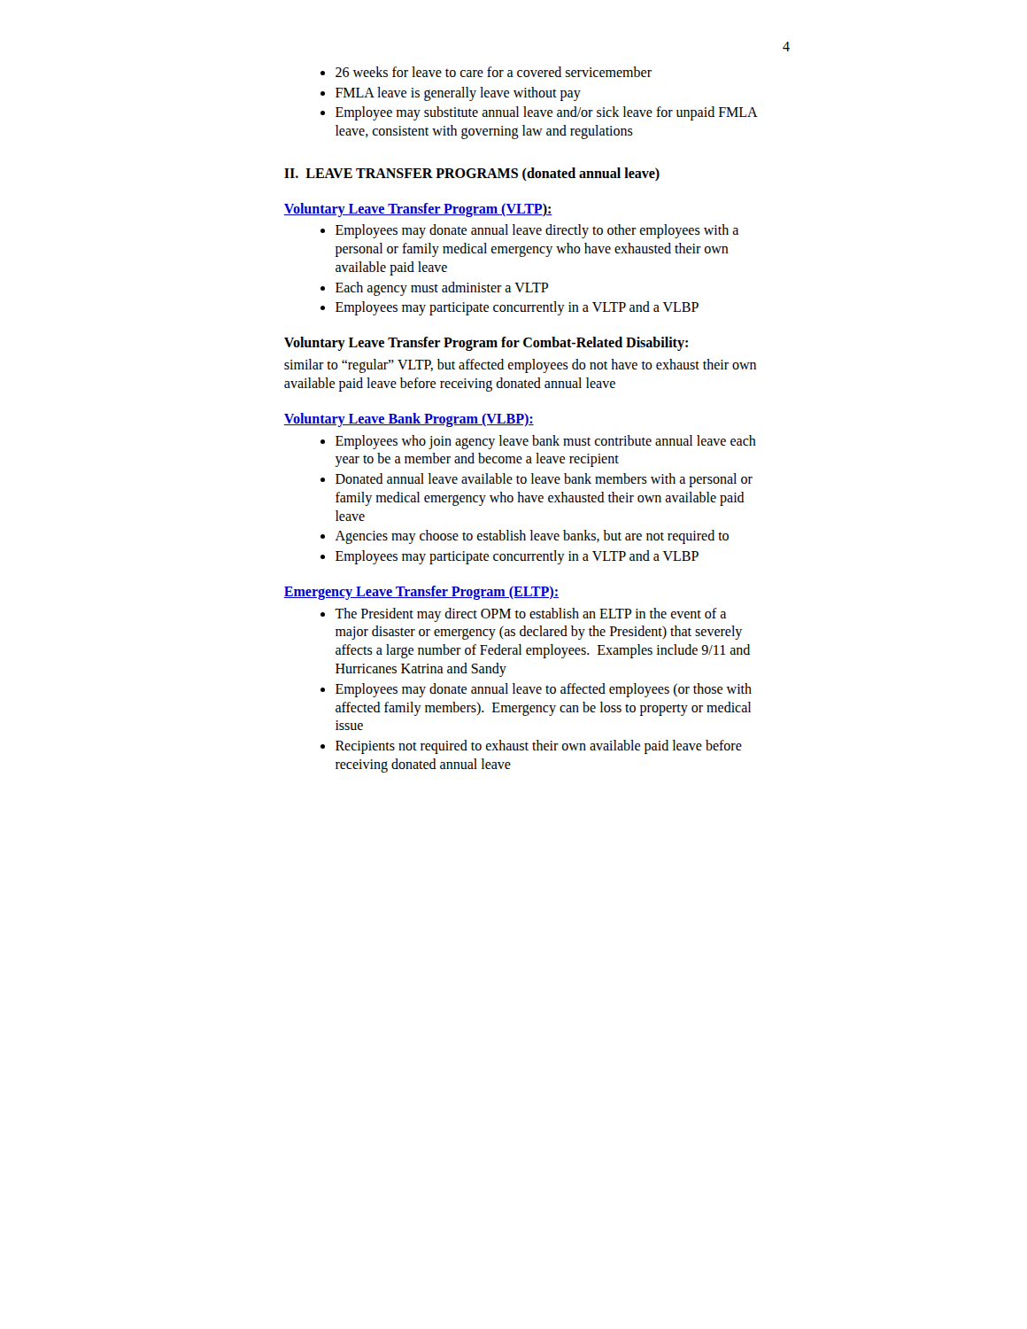4
26 weeks for leave to care for a covered servicemember
FMLA leave is generally leave without pay
Employee may substitute annual leave and/or sick leave for unpaid FMLA leave, consistent with governing law and regulations
II. LEAVE TRANSFER PROGRAMS (donated annual leave)
Voluntary Leave Transfer Program (VLTP):
Employees may donate annual leave directly to other employees with a personal or family medical emergency who have exhausted their own available paid leave
Each agency must administer a VLTP
Employees may participate concurrently in a VLTP and a VLBP
Voluntary Leave Transfer Program for Combat-Related Disability:
similar to “regular” VLTP, but affected employees do not have to exhaust their own available paid leave before receiving donated annual leave
Voluntary Leave Bank Program (VLBP):
Employees who join agency leave bank must contribute annual leave each year to be a member and become a leave recipient
Donated annual leave available to leave bank members with a personal or family medical emergency who have exhausted their own available paid leave
Agencies may choose to establish leave banks, but are not required to
Employees may participate concurrently in a VLTP and a VLBP
Emergency Leave Transfer Program (ELTP):
The President may direct OPM to establish an ELTP in the event of a major disaster or emergency (as declared by the President) that severely affects a large number of Federal employees. Examples include 9/11 and Hurricanes Katrina and Sandy
Employees may donate annual leave to affected employees (or those with affected family members). Emergency can be loss to property or medical issue
Recipients not required to exhaust their own available paid leave before receiving donated annual leave